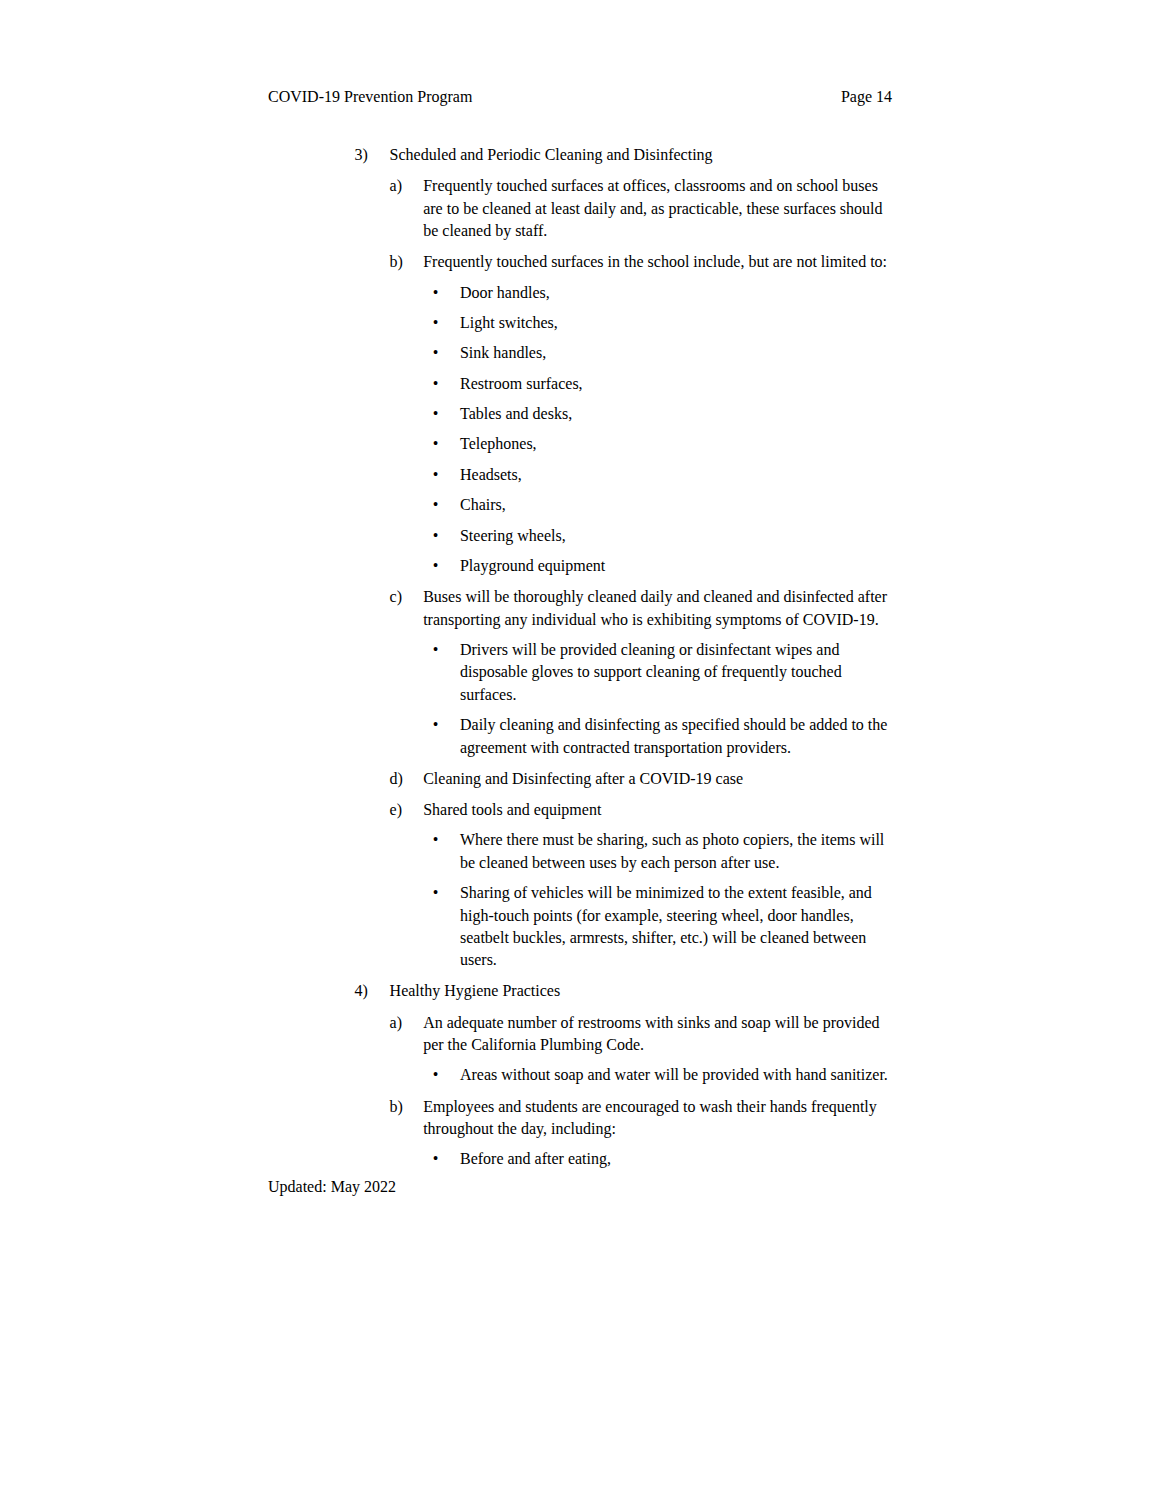COVID-19 Prevention Program Page 14
3) Scheduled and Periodic Cleaning and Disinfecting
a) Frequently touched surfaces at offices, classrooms and on school buses are to be cleaned at least daily and, as practicable, these surfaces should be cleaned by staff.
b) Frequently touched surfaces in the school include, but are not limited to:
Door handles,
Light switches,
Sink handles,
Restroom surfaces,
Tables and desks,
Telephones,
Headsets,
Chairs,
Steering wheels,
Playground equipment
c) Buses will be thoroughly cleaned daily and cleaned and disinfected after transporting any individual who is exhibiting symptoms of COVID-19.
Drivers will be provided cleaning or disinfectant wipes and disposable gloves to support cleaning of frequently touched surfaces.
Daily cleaning and disinfecting as specified should be added to the agreement with contracted transportation providers.
d) Cleaning and Disinfecting after a COVID-19 case
e) Shared tools and equipment
Where there must be sharing, such as photo copiers, the items will be cleaned between uses by each person after use.
Sharing of vehicles will be minimized to the extent feasible, and high-touch points (for example, steering wheel, door handles, seatbelt buckles, armrests, shifter, etc.) will be cleaned between users.
4) Healthy Hygiene Practices
a) An adequate number of restrooms with sinks and soap will be provided per the California Plumbing Code.
Areas without soap and water will be provided with hand sanitizer.
b) Employees and students are encouraged to wash their hands frequently throughout the day, including:
Before and after eating,
Updated: May 2022